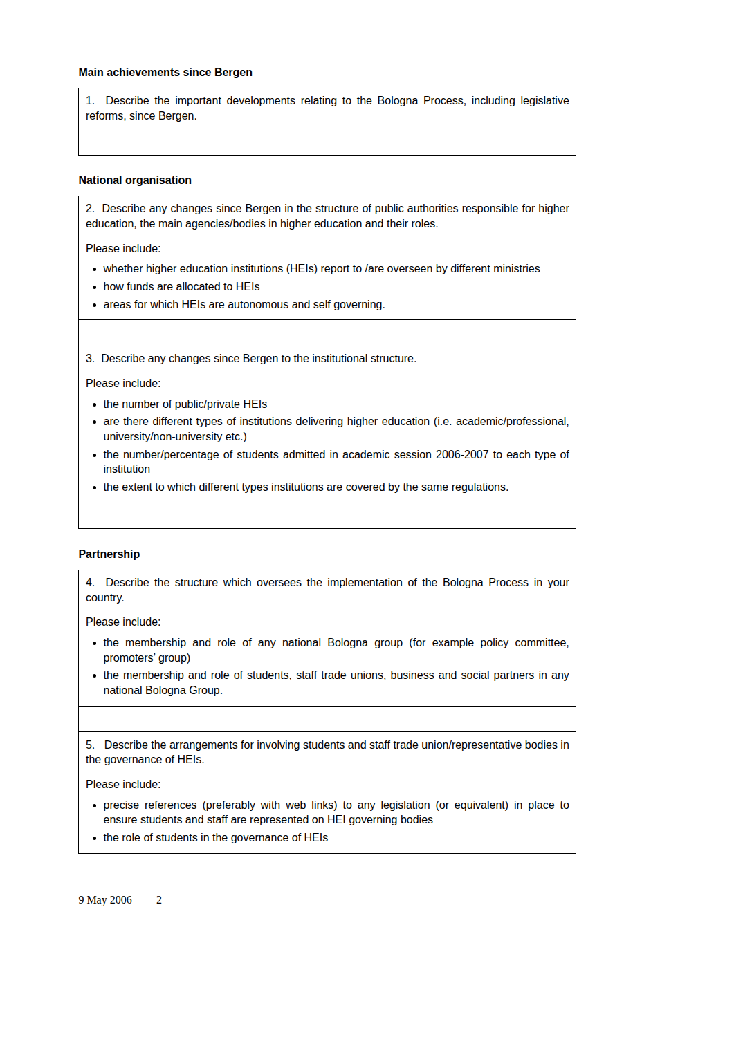Main achievements since Bergen
| 1. Describe the important developments relating to the Bologna Process, including legislative reforms, since Bergen. |
National organisation
| 2. Describe any changes since Bergen in the structure of public authorities responsible for higher education, the main agencies/bodies in higher education and their roles. Please include: whether higher education institutions (HEIs) report to /are overseen by different ministries how funds are allocated to HEIs areas for which HEIs are autonomous and self governing. |
| 3. Describe any changes since Bergen to the institutional structure. Please include: the number of public/private HEIs are there different types of institutions delivering higher education (i.e. academic/professional, university/non-university etc.) the number/percentage of students admitted in academic session 2006-2007 to each type of institution the extent to which different types institutions are covered by the same regulations. |
Partnership
| 4. Describe the structure which oversees the implementation of the Bologna Process in your country. Please include: the membership and role of any national Bologna group (for example policy committee, promoters’ group) the membership and role of students, staff trade unions, business and social partners in any national Bologna Group. |
| 5. Describe the arrangements for involving students and staff trade union/representative bodies in the governance of HEIs. Please include: precise references (preferably with web links) to any legislation (or equivalent) in place to ensure students and staff are represented on HEI governing bodies the role of students in the governance of HEIs |
9 May 2006 2